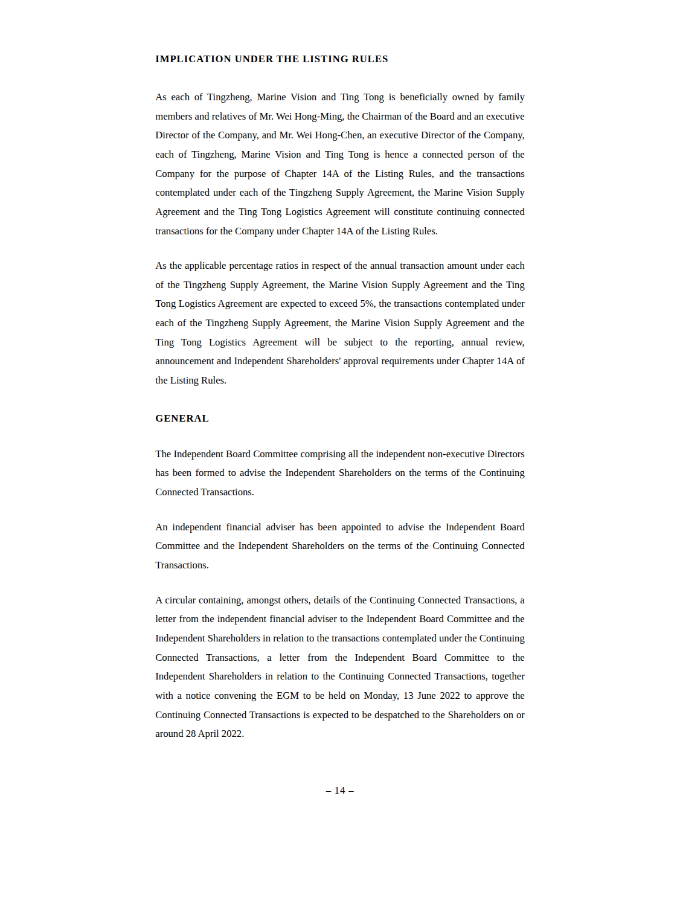IMPLICATION UNDER THE LISTING RULES
As each of Tingzheng, Marine Vision and Ting Tong is beneficially owned by family members and relatives of Mr. Wei Hong-Ming, the Chairman of the Board and an executive Director of the Company, and Mr. Wei Hong-Chen, an executive Director of the Company, each of Tingzheng, Marine Vision and Ting Tong is hence a connected person of the Company for the purpose of Chapter 14A of the Listing Rules, and the transactions contemplated under each of the Tingzheng Supply Agreement, the Marine Vision Supply Agreement and the Ting Tong Logistics Agreement will constitute continuing connected transactions for the Company under Chapter 14A of the Listing Rules.
As the applicable percentage ratios in respect of the annual transaction amount under each of the Tingzheng Supply Agreement, the Marine Vision Supply Agreement and the Ting Tong Logistics Agreement are expected to exceed 5%, the transactions contemplated under each of the Tingzheng Supply Agreement, the Marine Vision Supply Agreement and the Ting Tong Logistics Agreement will be subject to the reporting, annual review, announcement and Independent Shareholders' approval requirements under Chapter 14A of the Listing Rules.
GENERAL
The Independent Board Committee comprising all the independent non-executive Directors has been formed to advise the Independent Shareholders on the terms of the Continuing Connected Transactions.
An independent financial adviser has been appointed to advise the Independent Board Committee and the Independent Shareholders on the terms of the Continuing Connected Transactions.
A circular containing, amongst others, details of the Continuing Connected Transactions, a letter from the independent financial adviser to the Independent Board Committee and the Independent Shareholders in relation to the transactions contemplated under the Continuing Connected Transactions, a letter from the Independent Board Committee to the Independent Shareholders in relation to the Continuing Connected Transactions, together with a notice convening the EGM to be held on Monday, 13 June 2022 to approve the Continuing Connected Transactions is expected to be despatched to the Shareholders on or around 28 April 2022.
– 14 –